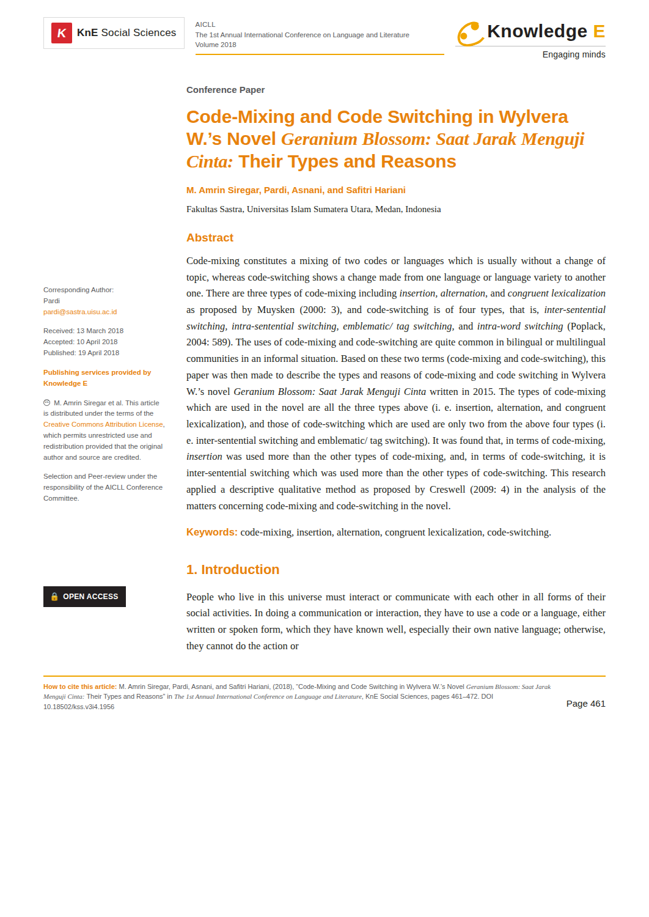K
KnE Social Sciences
AICLL
The 1st Annual International Conference on Language and Literature
Volume 2018
Knowledge E
Engaging minds
Corresponding Author:
Pardi
pardi@sastra.uisu.ac.id
Received: 13 March 2018
Accepted: 10 April 2018
Published: 19 April 2018
Publishing services provided by
Knowledge E
M. Amrin Siregar et al. This article is distributed under the terms of the Creative Commons Attribution License, which permits unrestricted use and redistribution provided that the original author and source are credited.
Selection and Peer-review under the responsibility of the AICLL Conference Committee.
🔒 OPEN ACCESS
Conference Paper
Code-Mixing and Code Switching in Wylvera W.’s Novel Geranium Blossom: Saat Jarak Menguji Cinta: Their Types and Reasons
M. Amrin Siregar, Pardi, Asnani, and Safitri Hariani
Fakultas Sastra, Universitas Islam Sumatera Utara, Medan, Indonesia
Abstract
Code-mixing constitutes a mixing of two codes or languages which is usually without a change of topic, whereas code-switching shows a change made from one language or language variety to another one. There are three types of code-mixing including insertion, alternation, and congruent lexicalization as proposed by Muysken (2000: 3), and code-switching is of four types, that is, inter-sentential switching, intra-sentential switching, emblematic/ tag switching, and intra-word switching (Poplack, 2004: 589). The uses of code-mixing and code-switching are quite common in bilingual or multilingual communities in an informal situation. Based on these two terms (code-mixing and code-switching), this paper was then made to describe the types and reasons of code-mixing and code switching in Wylvera W.’s novel Geranium Blossom: Saat Jarak Menguji Cinta written in 2015. The types of code-mixing which are used in the novel are all the three types above (i. e. insertion, alternation, and congruent lexicalization), and those of code-switching which are used are only two from the above four types (i. e. inter-sentential switching and emblematic/ tag switching). It was found that, in terms of code-mixing, insertion was used more than the other types of code-mixing, and, in terms of code-switching, it is inter-sentential switching which was used more than the other types of code-switching. This research applied a descriptive qualitative method as proposed by Creswell (2009: 4) in the analysis of the matters concerning code-mixing and code-switching in the novel.
Keywords: code-mixing, insertion, alternation, congruent lexicalization, code-switching.
1. Introduction
People who live in this universe must interact or communicate with each other in all forms of their social activities. In doing a communication or interaction, they have to use a code or a language, either written or spoken form, which they have known well, especially their own native language; otherwise, they cannot do the action or
How to cite this article: M. Amrin Siregar, Pardi, Asnani, and Safitri Hariani, (2018), “Code-Mixing and Code Switching in Wylvera W.’s Novel Geranium Blossom: Saat Jarak Menguji Cinta: Their Types and Reasons” in The 1st Annual International Conference on Language and Literature, KnE Social Sciences, pages 461–472. DOI 10.18502/kss.v3i4.1956
Page 461